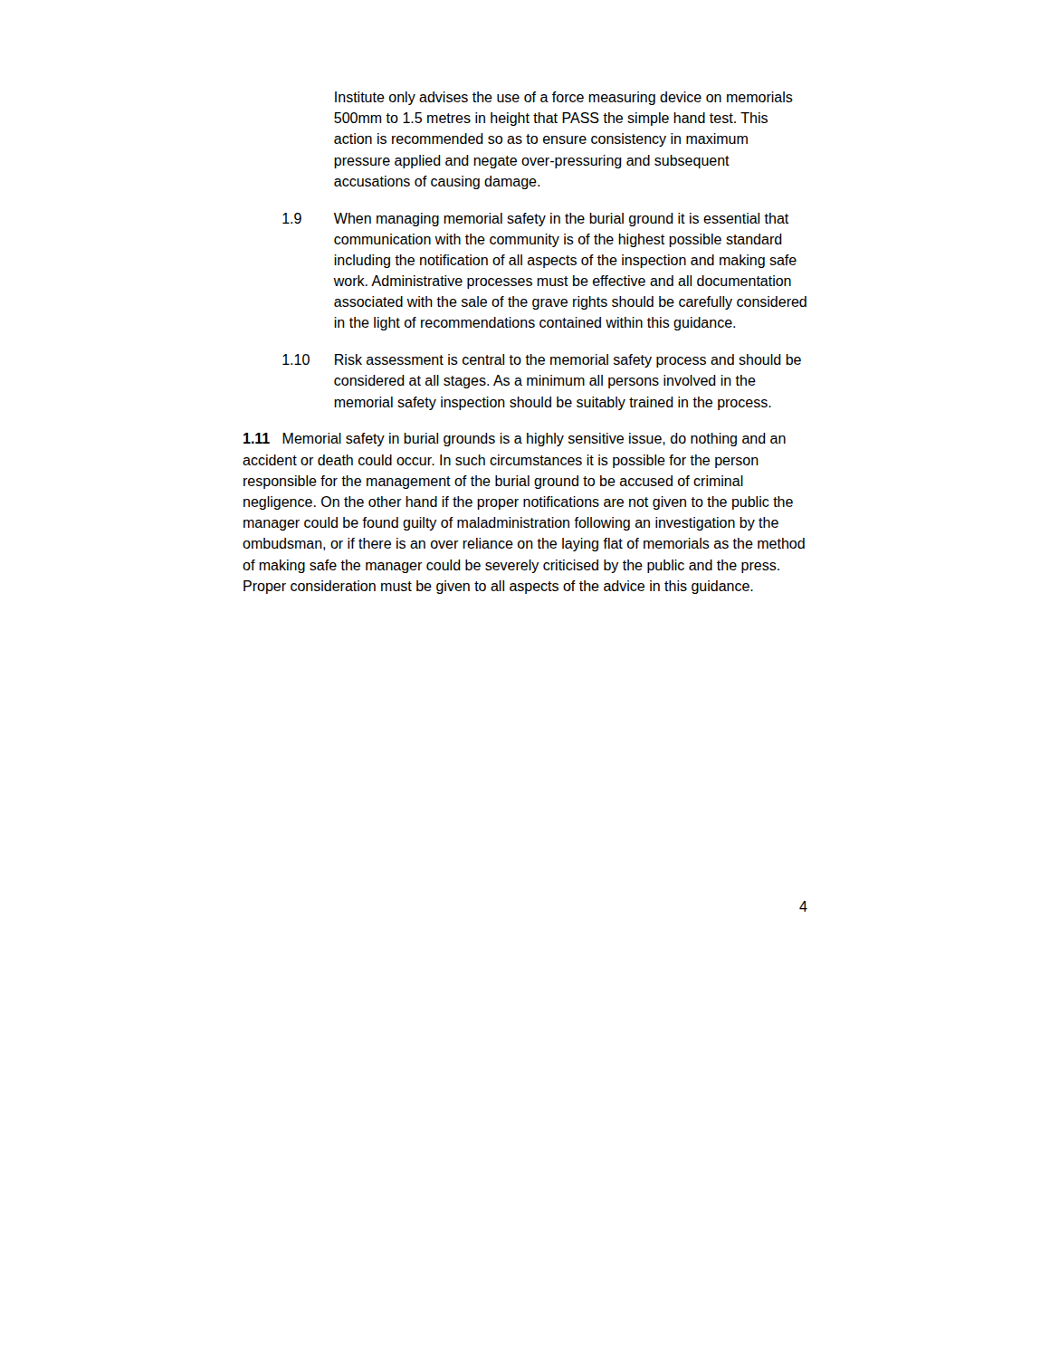Institute only advises the use of a force measuring device on memorials 500mm to 1.5 metres in height that PASS the simple hand test. This action is recommended so as to ensure consistency in maximum pressure applied and negate over-pressuring and subsequent accusations of causing damage.
1.9
When managing memorial safety in the burial ground it is essential that communication with the community is of the highest possible standard including the notification of all aspects of the inspection and making safe work. Administrative processes must be effective and all documentation associated with the sale of the grave rights should be carefully considered in the light of recommendations contained within this guidance.
1.10
Risk assessment is central to the memorial safety process and should be considered at all stages. As a minimum all persons involved in the memorial safety inspection should be suitably trained in the process.
1.11 Memorial safety in burial grounds is a highly sensitive issue, do nothing and an accident or death could occur. In such circumstances it is possible for the person responsible for the management of the burial ground to be accused of criminal negligence. On the other hand if the proper notifications are not given to the public the manager could be found guilty of maladministration following an investigation by the ombudsman, or if there is an over reliance on the laying flat of memorials as the method of making safe the manager could be severely criticised by the public and the press. Proper consideration must be given to all aspects of the advice in this guidance.
4